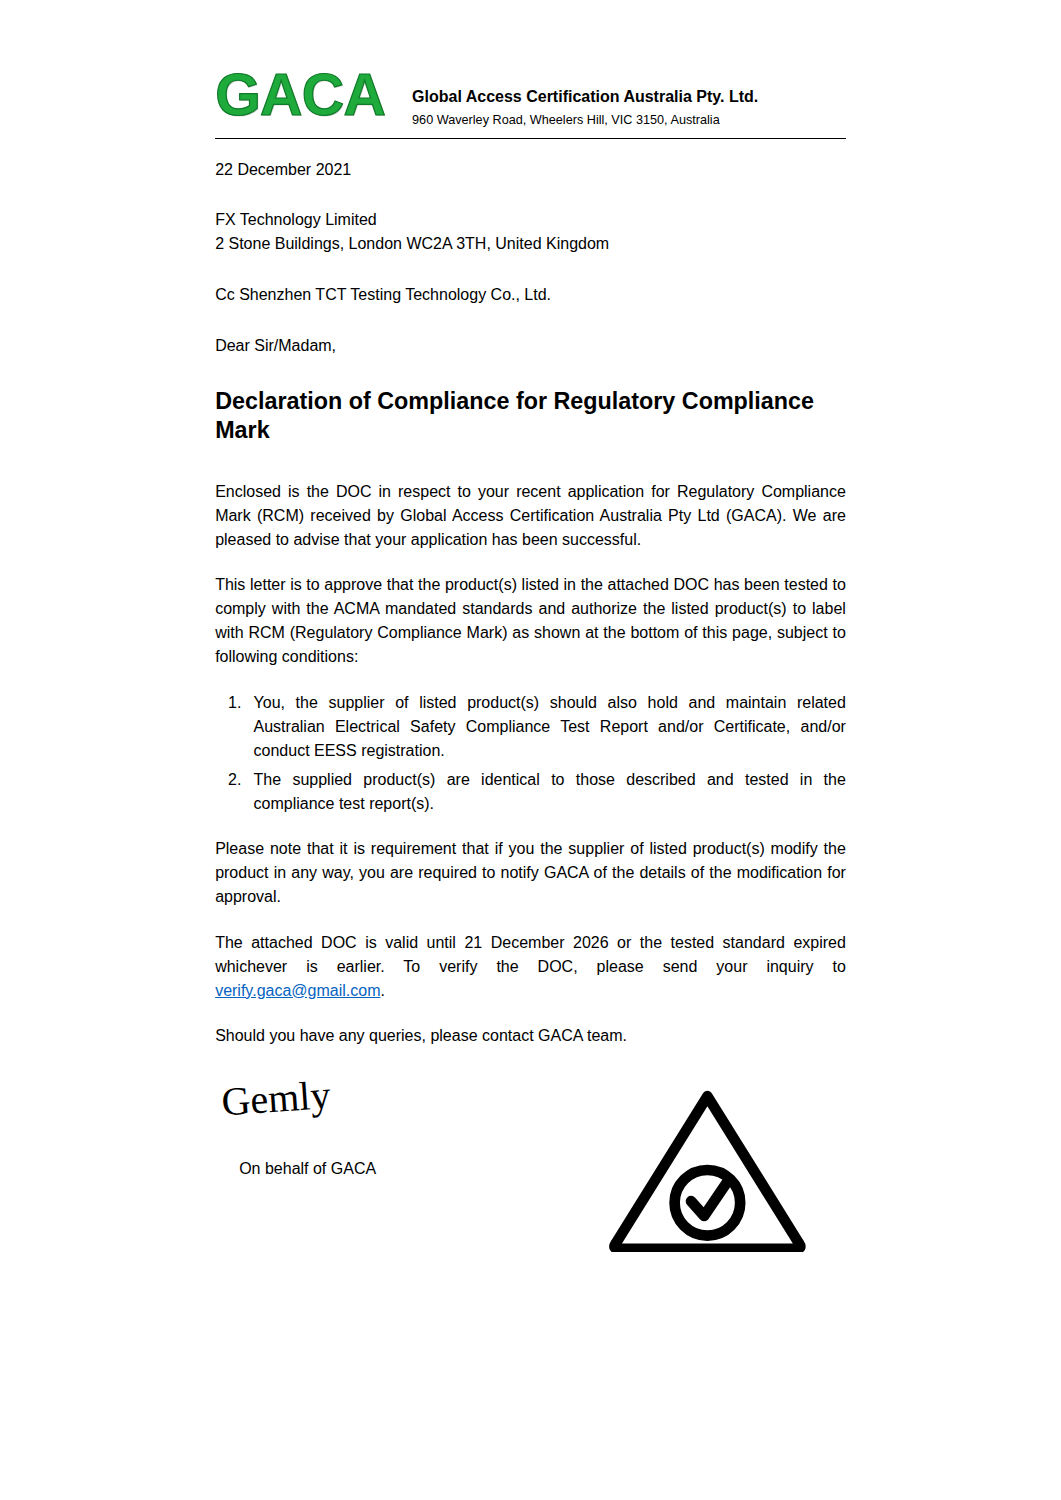GACA
Global Access Certification Australia Pty. Ltd.
960 Waverley Road, Wheelers Hill, VIC 3150, Australia
22 December 2021
FX Technology Limited
2 Stone Buildings, London WC2A 3TH, United Kingdom
Cc Shenzhen TCT Testing Technology Co., Ltd.
Dear Sir/Madam,
Declaration of Compliance for Regulatory Compliance Mark
Enclosed is the DOC in respect to your recent application for Regulatory Compliance Mark (RCM) received by Global Access Certification Australia Pty Ltd (GACA). We are pleased to advise that your application has been successful.
This letter is to approve that the product(s) listed in the attached DOC has been tested to comply with the ACMA mandated standards and authorize the listed product(s) to label with RCM (Regulatory Compliance Mark) as shown at the bottom of this page, subject to following conditions:
You, the supplier of listed product(s) should also hold and maintain related Australian Electrical Safety Compliance Test Report and/or Certificate, and/or conduct EESS registration.
The supplied product(s) are identical to those described and tested in the compliance test report(s).
Please note that it is requirement that if you the supplier of listed product(s) modify the product in any way, you are required to notify GACA of the details of the modification for approval.
The attached DOC is valid until 21 December 2026 or the tested standard expired whichever is earlier. To verify the DOC, please send your inquiry to verify.gaca@gmail.com.
Should you have any queries, please contact GACA team.
Gemly
On behalf of GACA